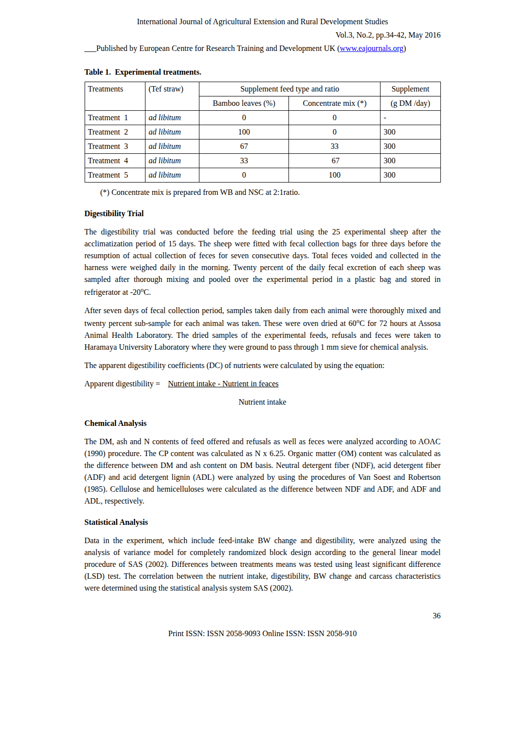International Journal of Agricultural Extension and Rural Development Studies
Vol.3, No.2, pp.34-42, May 2016
Published by European Centre for Research Training and Development UK (www.eajournals.org)
Table 1. Experimental treatments.
| Treatments | (Tef straw) | Supplement feed type and ratio | Supplement |
| --- | --- | --- | --- |
| Bamboo leaves (%) | Concentrate mix (*) | (g DM /day) |
| Treatment 1 | ad libitum | 0 | 0 | - |
| Treatment 2 | ad libitum | 100 | 0 | 300 |
| Treatment 3 | ad libitum | 67 | 33 | 300 |
| Treatment 4 | ad libitum | 33 | 67 | 300 |
| Treatment 5 | ad libitum | 0 | 100 | 300 |
(*) Concentrate mix is prepared from WB and NSC at 2:1ratio.
Digestibility Trial
The digestibility trial was conducted before the feeding trial using the 25 experimental sheep after the acclimatization period of 15 days. The sheep were fitted with fecal collection bags for three days before the resumption of actual collection of feces for seven consecutive days. Total feces voided and collected in the harness were weighed daily in the morning. Twenty percent of the daily fecal excretion of each sheep was sampled after thorough mixing and pooled over the experimental period in a plastic bag and stored in refrigerator at -20oC.
After seven days of fecal collection period, samples taken daily from each animal were thoroughly mixed and twenty percent sub-sample for each animal was taken. These were oven dried at 60oC for 72 hours at Assosa Animal Health Laboratory. The dried samples of the experimental feeds, refusals and feces were taken to Haramaya University Laboratory where they were ground to pass through 1 mm sieve for chemical analysis.
The apparent digestibility coefficients (DC) of nutrients were calculated by using the equation:
Apparent digestibility = Nutrient intake - Nutrient in feaces
Nutrient intake
Chemical Analysis
The DM, ash and N contents of feed offered and refusals as well as feces were analyzed according to AOAC (1990) procedure. The CP content was calculated as N x 6.25. Organic matter (OM) content was calculated as the difference between DM and ash content on DM basis. Neutral detergent fiber (NDF), acid detergent fiber (ADF) and acid detergent lignin (ADL) were analyzed by using the procedures of Van Soest and Robertson (1985). Cellulose and hemicelluloses were calculated as the difference between NDF and ADF, and ADF and ADL, respectively.
Statistical Analysis
Data in the experiment, which include feed-intake BW change and digestibility, were analyzed using the analysis of variance model for completely randomized block design according to the general linear model procedure of SAS (2002). Differences between treatments means was tested using least significant difference (LSD) test. The correlation between the nutrient intake, digestibility, BW change and carcass characteristics were determined using the statistical analysis system SAS (2002).
36
Print ISSN: ISSN 2058-9093 Online ISSN: ISSN 2058-910